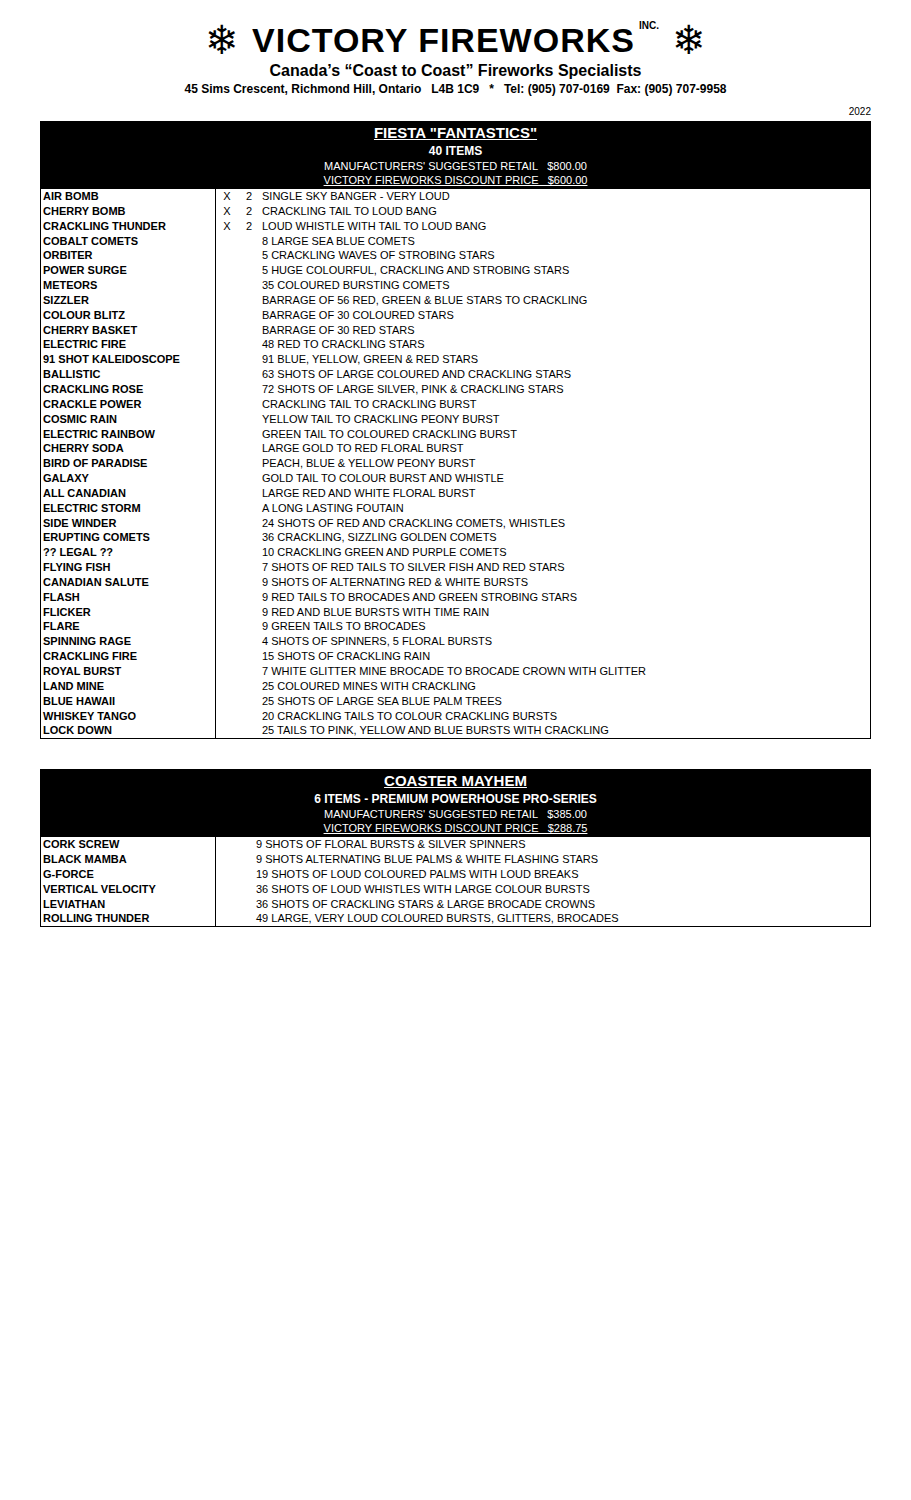❄ VICTORY FIREWORKS INC. ❄
Canada’s “Coast to Coast” Fireworks Specialists
45 Sims Crescent, Richmond Hill, Ontario L4B 1C9 * Tel: (905) 707-0169 Fax: (905) 707-9958
2022
FIESTA "FANTASTICS"
40 ITEMS
MANUFACTURERS' SUGGESTED RETAIL $800.00
VICTORY FIREWORKS DISCOUNT PRICE $600.00
| AIR BOMB | X | 2 | SINGLE SKY BANGER - VERY LOUD |
| CHERRY BOMB | X | 2 | CRACKLING TAIL TO LOUD BANG |
| CRACKLING THUNDER | X | 2 | LOUD WHISTLE WITH TAIL TO LOUD BANG |
| COBALT COMETS | | | 8 LARGE SEA BLUE COMETS |
| ORBITER | | | 5 CRACKLING WAVES OF STROBING STARS |
| POWER SURGE | | | 5 HUGE COLOURFUL, CRACKLING AND STROBING STARS |
| METEORS | | | 35 COLOURED BURSTING COMETS |
| SIZZLER | | | BARRAGE OF 56 RED, GREEN & BLUE STARS TO CRACKLING |
| COLOUR BLITZ | | | BARRAGE OF 30 COLOURED STARS |
| CHERRY BASKET | | | BARRAGE OF 30 RED STARS |
| ELECTRIC FIRE | | | 48 RED TO CRACKLING STARS |
| 91 SHOT KALEIDOSCOPE | | | 91 BLUE, YELLOW, GREEN & RED STARS |
| BALLISTIC | | | 63 SHOTS OF LARGE COLOURED AND CRACKLING STARS |
| CRACKLING ROSE | | | 72 SHOTS OF LARGE SILVER, PINK & CRACKLING STARS |
| CRACKLE POWER | | | CRACKLING TAIL TO CRACKLING BURST |
| COSMIC RAIN | | | YELLOW TAIL TO CRACKLING PEONY BURST |
| ELECTRIC RAINBOW | | | GREEN TAIL TO COLOURED CRACKLING BURST |
| CHERRY SODA | | | LARGE GOLD TO RED FLORAL BURST |
| BIRD OF PARADISE | | | PEACH, BLUE & YELLOW PEONY BURST |
| GALAXY | | | GOLD TAIL TO COLOUR BURST AND WHISTLE |
| ALL CANADIAN | | | LARGE RED AND WHITE FLORAL BURST |
| ELECTRIC STORM | | | A LONG LASTING FOUTAIN |
| SIDE WINDER | | | 24 SHOTS OF RED AND CRACKLING COMETS, WHISTLES |
| ERUPTING COMETS | | | 36 CRACKLING, SIZZLING GOLDEN COMETS |
| ?? LEGAL ?? | | | 10 CRACKLING GREEN AND PURPLE COMETS |
| FLYING FISH | | | 7 SHOTS OF RED TAILS TO SILVER FISH AND RED STARS |
| CANADIAN SALUTE | | | 9 SHOTS OF ALTERNATING RED & WHITE BURSTS |
| FLASH | | | 9 RED TAILS TO BROCADES AND GREEN STROBING STARS |
| FLICKER | | | 9 RED AND BLUE BURSTS WITH TIME RAIN |
| FLARE | | | 9 GREEN TAILS TO BROCADES |
| SPINNING RAGE | | | 4 SHOTS OF SPINNERS, 5 FLORAL BURSTS |
| CRACKLING FIRE | | | 15 SHOTS OF CRACKLING RAIN |
| ROYAL BURST | | | 7 WHITE GLITTER MINE BROCADE TO BROCADE CROWN WITH GLITTER |
| LAND MINE | | | 25 COLOURED MINES WITH CRACKLING |
| BLUE HAWAII | | | 25 SHOTS OF LARGE SEA BLUE PALM TREES |
| WHISKEY TANGO | | | 20 CRACKLING TAILS TO COLOUR CRACKLING BURSTS |
| LOCK DOWN | | | 25 TAILS TO PINK, YELLOW AND BLUE BURSTS WITH CRACKLING |
COASTER MAYHEM
6 ITEMS - PREMIUM POWERHOUSE PRO-SERIES
MANUFACTURERS' SUGGESTED RETAIL $385.00
VICTORY FIREWORKS DISCOUNT PRICE $288.75
| CORK SCREW | 9 SHOTS OF FLORAL BURSTS & SILVER SPINNERS |
| BLACK MAMBA | 9 SHOTS ALTERNATING BLUE PALMS & WHITE FLASHING STARS |
| G-FORCE | 19 SHOTS OF LOUD COLOURED PALMS WITH LOUD BREAKS |
| VERTICAL VELOCITY | 36 SHOTS OF LOUD WHISTLES WITH LARGE COLOUR BURSTS |
| LEVIATHAN | 36 SHOTS OF CRACKLING STARS & LARGE BROCADE CROWNS |
| ROLLING THUNDER | 49 LARGE, VERY LOUD COLOURED BURSTS, GLITTERS, BROCADES |